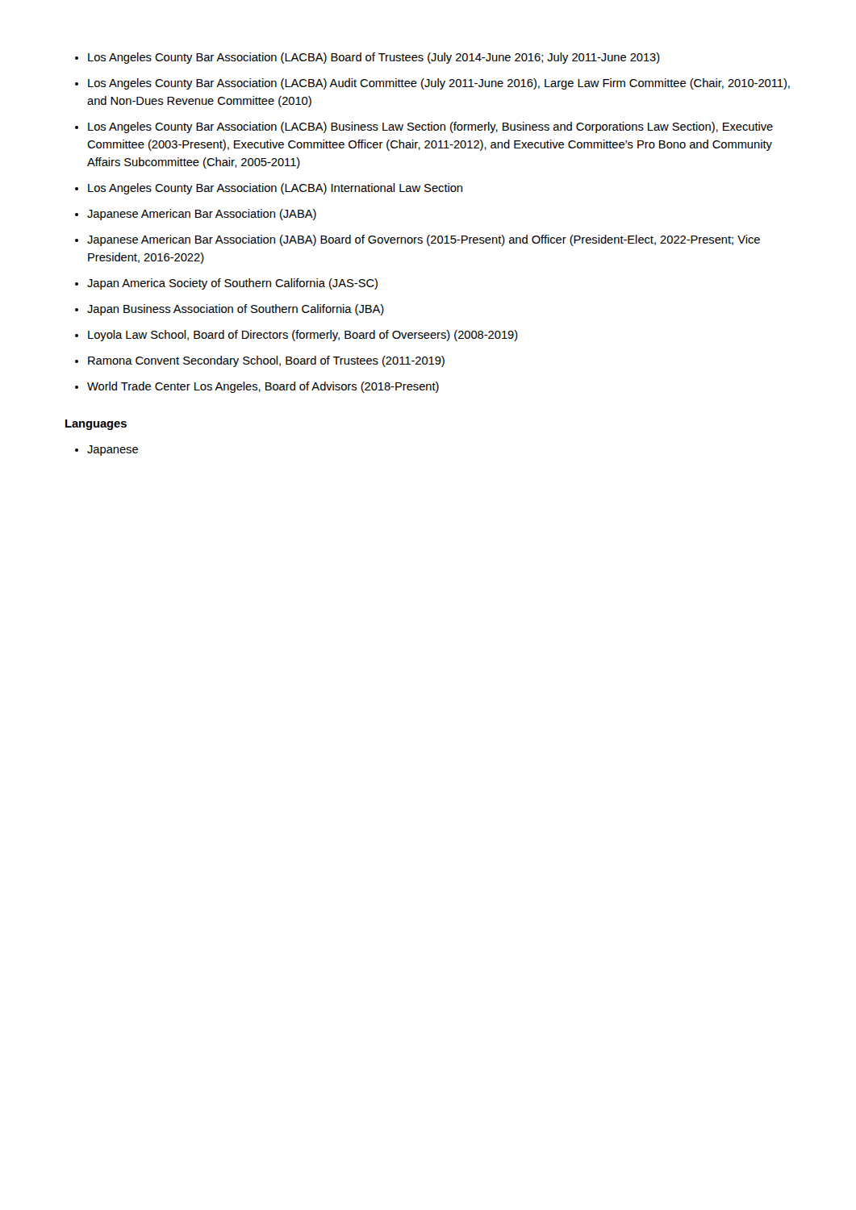Los Angeles County Bar Association (LACBA) Board of Trustees (July 2014-June 2016; July 2011-June 2013)
Los Angeles County Bar Association (LACBA) Audit Committee (July 2011-June 2016), Large Law Firm Committee (Chair, 2010-2011), and Non-Dues Revenue Committee (2010)
Los Angeles County Bar Association (LACBA) Business Law Section (formerly, Business and Corporations Law Section), Executive Committee (2003-Present), Executive Committee Officer (Chair, 2011-2012), and Executive Committee’s Pro Bono and Community Affairs Subcommittee (Chair, 2005-2011)
Los Angeles County Bar Association (LACBA) International Law Section
Japanese American Bar Association (JABA)
Japanese American Bar Association (JABA) Board of Governors (2015-Present) and Officer (President-Elect, 2022-Present; Vice President, 2016-2022)
Japan America Society of Southern California (JAS-SC)
Japan Business Association of Southern California (JBA)
Loyola Law School, Board of Directors (formerly, Board of Overseers) (2008-2019)
Ramona Convent Secondary School, Board of Trustees (2011-2019)
World Trade Center Los Angeles, Board of Advisors (2018-Present)
Languages
Japanese